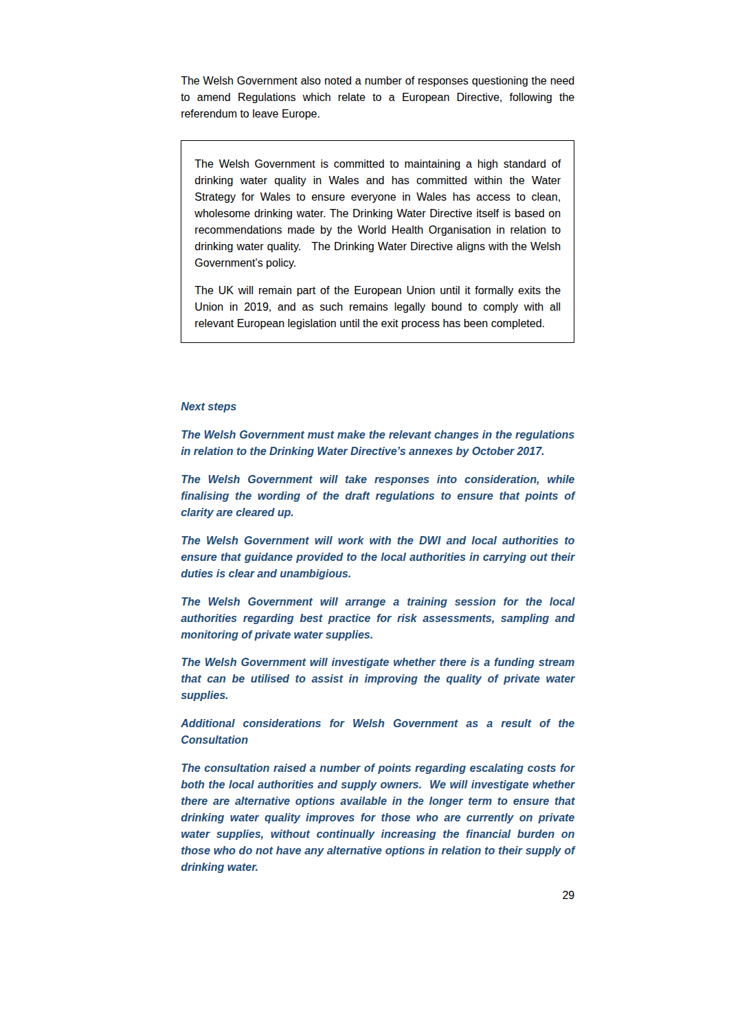The Welsh Government also noted a number of responses questioning the need to amend Regulations which relate to a European Directive, following the referendum to leave Europe.
The Welsh Government is committed to maintaining a high standard of drinking water quality in Wales and has committed within the Water Strategy for Wales to ensure everyone in Wales has access to clean, wholesome drinking water. The Drinking Water Directive itself is based on recommendations made by the World Health Organisation in relation to drinking water quality. The Drinking Water Directive aligns with the Welsh Government’s policy.
The UK will remain part of the European Union until it formally exits the Union in 2019, and as such remains legally bound to comply with all relevant European legislation until the exit process has been completed.
Next steps
The Welsh Government must make the relevant changes in the regulations in relation to the Drinking Water Directive’s annexes by October 2017.
The Welsh Government will take responses into consideration, while finalising the wording of the draft regulations to ensure that points of clarity are cleared up.
The Welsh Government will work with the DWI and local authorities to ensure that guidance provided to the local authorities in carrying out their duties is clear and unambigious.
The Welsh Government will arrange a training session for the local authorities regarding best practice for risk assessments, sampling and monitoring of private water supplies.
The Welsh Government will investigate whether there is a funding stream that can be utilised to assist in improving the quality of private water supplies.
Additional considerations for Welsh Government as a result of the Consultation
The consultation raised a number of points regarding escalating costs for both the local authorities and supply owners. We will investigate whether there are alternative options available in the longer term to ensure that drinking water quality improves for those who are currently on private water supplies, without continually increasing the financial burden on those who do not have any alternative options in relation to their supply of drinking water.
29